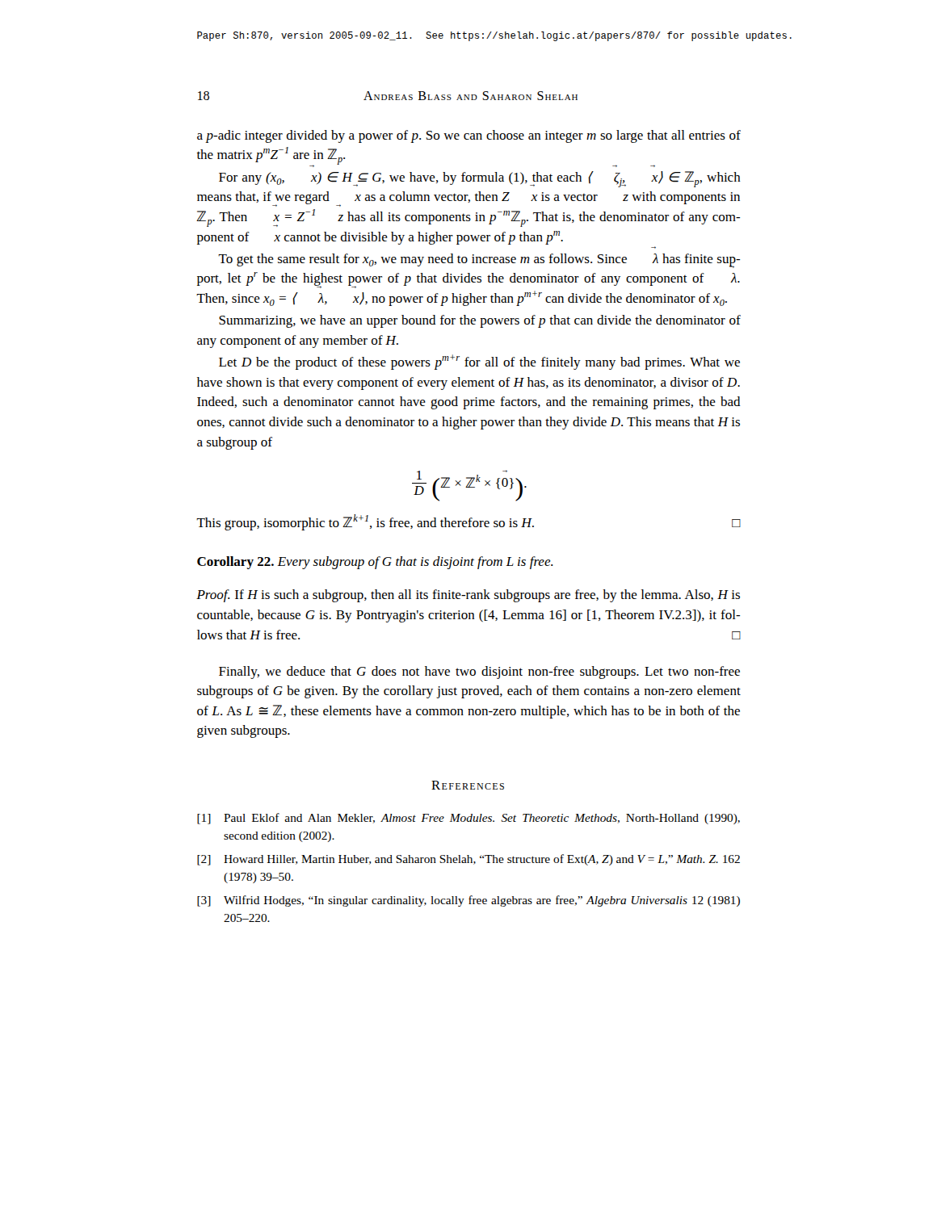Paper Sh:870, version 2005-09-02_11. See https://shelah.logic.at/papers/870/ for possible updates.
18 Andreas Blass and Saharon Shelah
a p-adic integer divided by a power of p. So we can choose an integer m so large that all entries of the matrix pmZ−1 are in ℤp.
For any (x0, x) ∈ H ⊆ G, we have, by formula (1), that each ⟨ζj, x⟩ ∈ ℤp, which means that, if we regard x as a column vector, then Zx is a vector z with components in ℤp. Then x = Z−1z has all its components in p−m ℤp. That is, the denominator of any component of x cannot be divisible by a higher power of p than pm.
To get the same result for x0, we may need to increase m as follows. Since λ has finite support, let pr be the highest power of p that divides the denominator of any component of λ. Then, since x0 = ⟨λ, x⟩, no power of p higher than pm+r can divide the denominator of x0.
Summarizing, we have an upper bound for the powers of p that can divide the denominator of any component of any member of H.
Let D be the product of these powers pm+r for all of the finitely many bad primes. What we have shown is that every component of every element of H has, as its denominator, a divisor of D. Indeed, such a denominator cannot have good prime factors, and the remaining primes, the bad ones, cannot divide such a denominator to a higher power than they divide D. This means that H is a subgroup of
1 D (ℤ × ℤk × {0}).
This group, isomorphic to ℤk+1, is free, and therefore so is H.□
Corollary 22. Every subgroup of G that is disjoint from L is free.
Proof. If H is such a subgroup, then all its finite-rank subgroups are free, by the lemma. Also, H is countable, because G is. By Pontryagin's criterion ([4, Lemma 16] or [1, Theorem IV.2.3]), it follows that H is free.□
Finally, we deduce that G does not have two disjoint non-free subgroups. Let two non-free subgroups of G be given. By the corollary just proved, each of them contains a non-zero element of L. As L ≅ ℤ, these elements have a common non-zero multiple, which has to be in both of the given subgroups.
References
[1] Paul Eklof and Alan Mekler, Almost Free Modules. Set Theoretic Methods, North-Holland (1990), second edition (2002).
[2] Howard Hiller, Martin Huber, and Saharon Shelah, “The structure of Ext(A, Z) and V = L,” Math. Z. 162 (1978) 39–50.
[3] Wilfrid Hodges, “In singular cardinality, locally free algebras are free,” Algebra Universalis 12 (1981) 205–220.